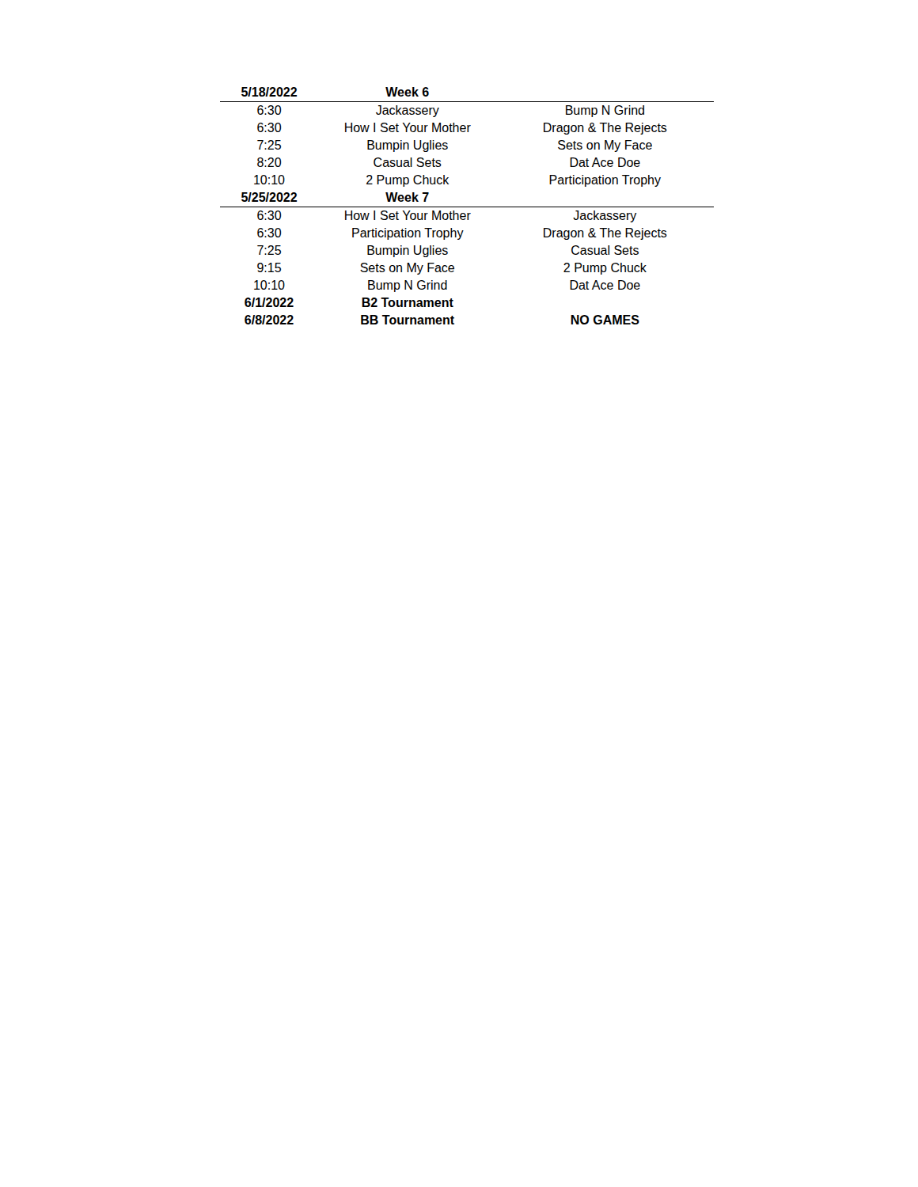| 5/18/2022 | Week 6 | |
| 6:30 | Jackassery | Bump N Grind |
| 6:30 | How I Set Your Mother | Dragon & The Rejects |
| 7:25 | Bumpin Uglies | Sets on My Face |
| 8:20 | Casual Sets | Dat Ace Doe |
| 10:10 | 2 Pump Chuck | Participation Trophy |
| 5/25/2022 | Week 7 | |
| 6:30 | How I Set Your Mother | Jackassery |
| 6:30 | Participation Trophy | Dragon & The Rejects |
| 7:25 | Bumpin Uglies | Casual Sets |
| 9:15 | Sets on My Face | 2 Pump Chuck |
| 10:10 | Bump N Grind | Dat Ace Doe |
| 6/1/2022 | B2 Tournament | |
| 6/8/2022 | BB Tournament | NO GAMES |